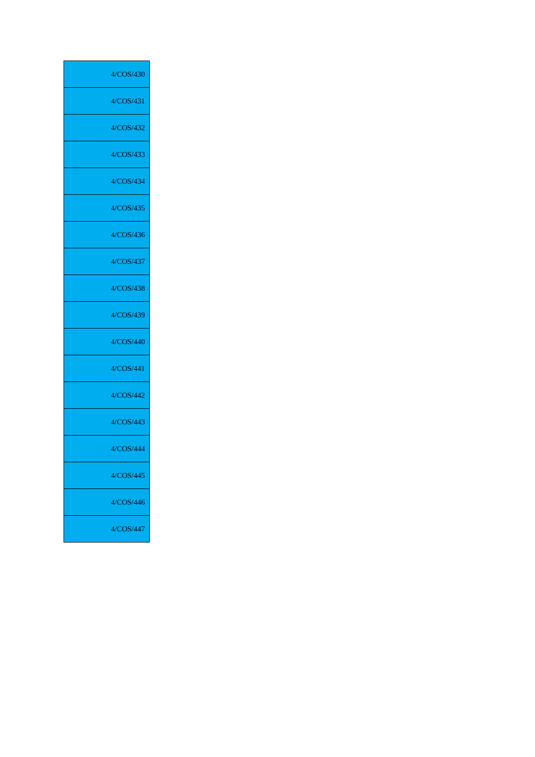| 4/COS/430 |
| 4/COS/431 |
| 4/COS/432 |
| 4/COS/433 |
| 4/COS/434 |
| 4/COS/435 |
| 4/COS/436 |
| 4/COS/437 |
| 4/COS/438 |
| 4/COS/439 |
| 4/COS/440 |
| 4/COS/441 |
| 4/COS/442 |
| 4/COS/443 |
| 4/COS/444 |
| 4/COS/445 |
| 4/COS/446 |
| 4/COS/447 |